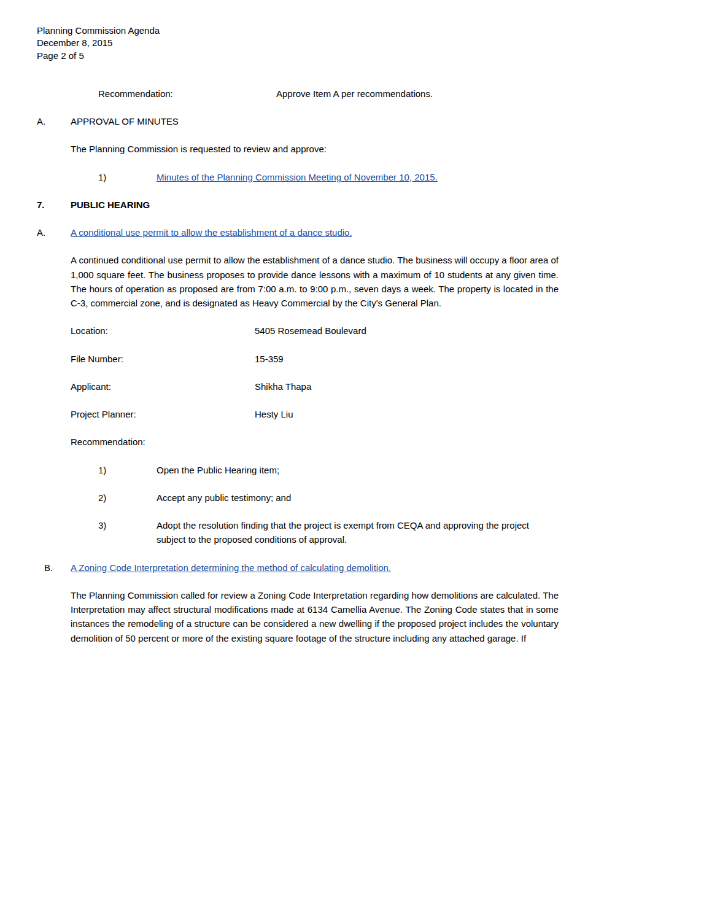Planning Commission Agenda
December 8, 2015
Page 2 of 5
Recommendation:
Approve Item A per recommendations.
A.
APPROVAL OF MINUTES
The Planning Commission is requested to review and approve:
1)
Minutes of the Planning Commission Meeting of November 10, 2015.
7.
PUBLIC HEARING
A.
A conditional use permit to allow the establishment of a dance studio.
A continued conditional use permit to allow the establishment of a dance studio. The business will occupy a floor area of 1,000 square feet. The business proposes to provide dance lessons with a maximum of 10 students at any given time. The hours of operation as proposed are from 7:00 a.m. to 9:00 p.m., seven days a week. The property is located in the C-3, commercial zone, and is designated as Heavy Commercial by the City's General Plan.
Location:
5405 Rosemead Boulevard
File Number:
15-359
Applicant:
Shikha Thapa
Project Planner:
Hesty Liu
Recommendation:
1)
Open the Public Hearing item;
2)
Accept any public testimony; and
3)
Adopt the resolution finding that the project is exempt from CEQA and approving the project subject to the proposed conditions of approval.
B.
A Zoning Code Interpretation determining the method of calculating demolition.
The Planning Commission called for review a Zoning Code Interpretation regarding how demolitions are calculated. The Interpretation may affect structural modifications made at 6134 Camellia Avenue. The Zoning Code states that in some instances the remodeling of a structure can be considered a new dwelling if the proposed project includes the voluntary demolition of 50 percent or more of the existing square footage of the structure including any attached garage. If